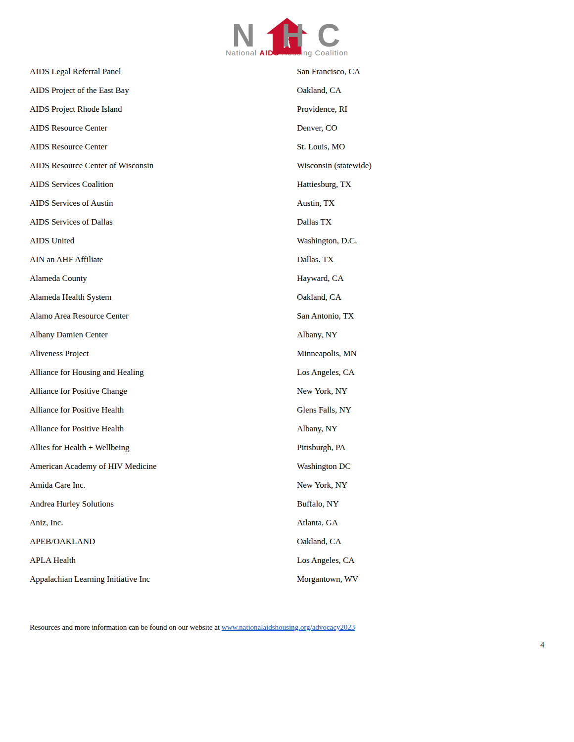NAH C
National AIDS Housing Coalition
| AIDS Legal Referral Panel | San Francisco, CA |
| AIDS Project of the East Bay | Oakland, CA |
| AIDS Project Rhode Island | Providence, RI |
| AIDS Resource Center | Denver, CO |
| AIDS Resource Center | St. Louis, MO |
| AIDS Resource Center of Wisconsin | Wisconsin (statewide) |
| AIDS Services Coalition | Hattiesburg, TX |
| AIDS Services of Austin | Austin, TX |
| AIDS Services of Dallas | Dallas TX |
| AIDS United | Washington, D.C. |
| AIN an AHF Affiliate | Dallas. TX |
| Alameda County | Hayward, CA |
| Alameda Health System | Oakland, CA |
| Alamo Area Resource Center | San Antonio, TX |
| Albany Damien Center | Albany, NY |
| Aliveness Project | Minneapolis, MN |
| Alliance for Housing and Healing | Los Angeles, CA |
| Alliance for Positive Change | New York, NY |
| Alliance for Positive Health | Glens Falls, NY |
| Alliance for Positive Health | Albany, NY |
| Allies for Health + Wellbeing | Pittsburgh, PA |
| American Academy of HIV Medicine | Washington DC |
| Amida Care Inc. | New York, NY |
| Andrea Hurley Solutions | Buffalo, NY |
| Aniz, Inc. | Atlanta, GA |
| APEB/OAKLAND | Oakland, CA |
| APLA Health | Los Angeles, CA |
| Appalachian Learning Initiative Inc | Morgantown, WV |
Resources and more information can be found on our website at www.nationalaidshousing.org/advocacy2023
4